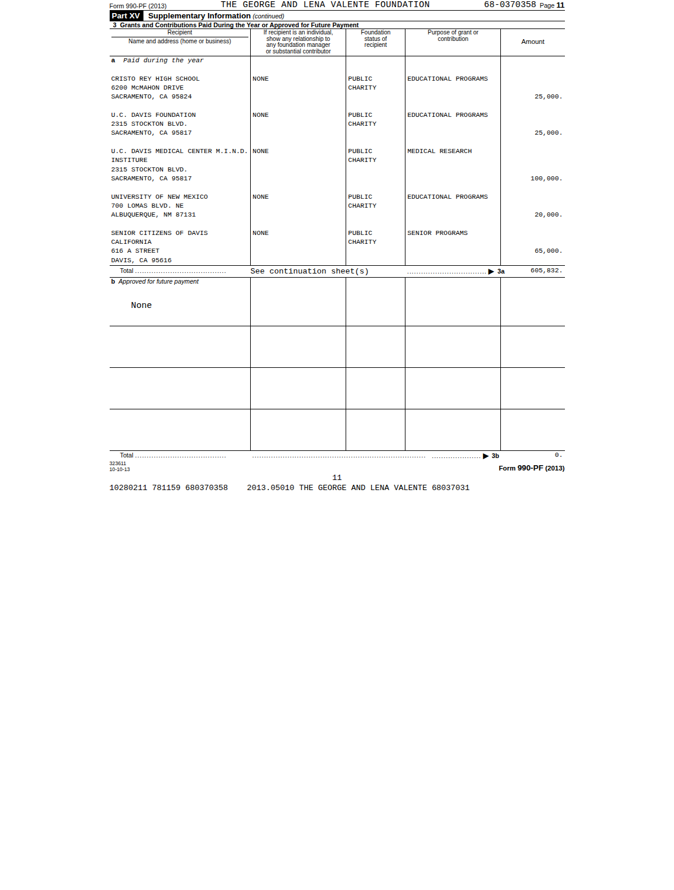Form 990-PF (2013)
THE GEORGE AND LENA VALENTE FOUNDATION
68-0370358
Page 11
Part XV
Supplementary Information (continued)
3
Grants and Contributions Paid During the Year or Approved for Future Payment
| Recipient Name and address (home or business) | If recipient is an individual, show any relationship to any foundation manager or substantial contributor | Foundation status of recipient | Purpose of grant or contribution | Amount |
| --- | --- | --- | --- | --- |
| a Paid during the year | | | | |
| CRISTO REY HIGH SCHOOL 6200 McMAHON DRIVE SACRAMENTO, CA 95824 | NONE | PUBLIC CHARITY | EDUCATIONAL PROGRAMS | 25,000. |
| U.C. DAVIS FOUNDATION 2315 STOCKTON BLVD. SACRAMENTO, CA 95817 | NONE | PUBLIC CHARITY | EDUCATIONAL PROGRAMS | 25,000. |
| U.C. DAVIS MEDICAL CENTER M.I.N.D. INSTITURE 2315 STOCKTON BLVD. SACRAMENTO, CA 95817 | NONE | PUBLIC CHARITY | MEDICAL RESEARCH | 100,000. |
| UNIVERSITY OF NEW MEXICO 700 LOMAS BLVD. NE ALBUQUERQUE, NM 87131 | NONE | PUBLIC CHARITY | EDUCATIONAL PROGRAMS | 20,000. |
| SENIOR CITIZENS OF DAVIS CALIFORNIA 616 A STREET DAVIS, CA 95616 | NONE | PUBLIC CHARITY | SENIOR PROGRAMS | 65,000. |
| Total ....................................... | See continuation sheet(s) | .................................. ▶ 3a | 605,832. |
| b Approved for future payment | | | | |
| None | | | | |
| Total ....................................... | .......................................................................... | ..................... ▶ 3b | 0. |
323611
10-10-13
Form 990-PF (2013)
11
10280211 781159 680370358 2013.05010 THE GEORGE AND LENA VALENTE 68037031